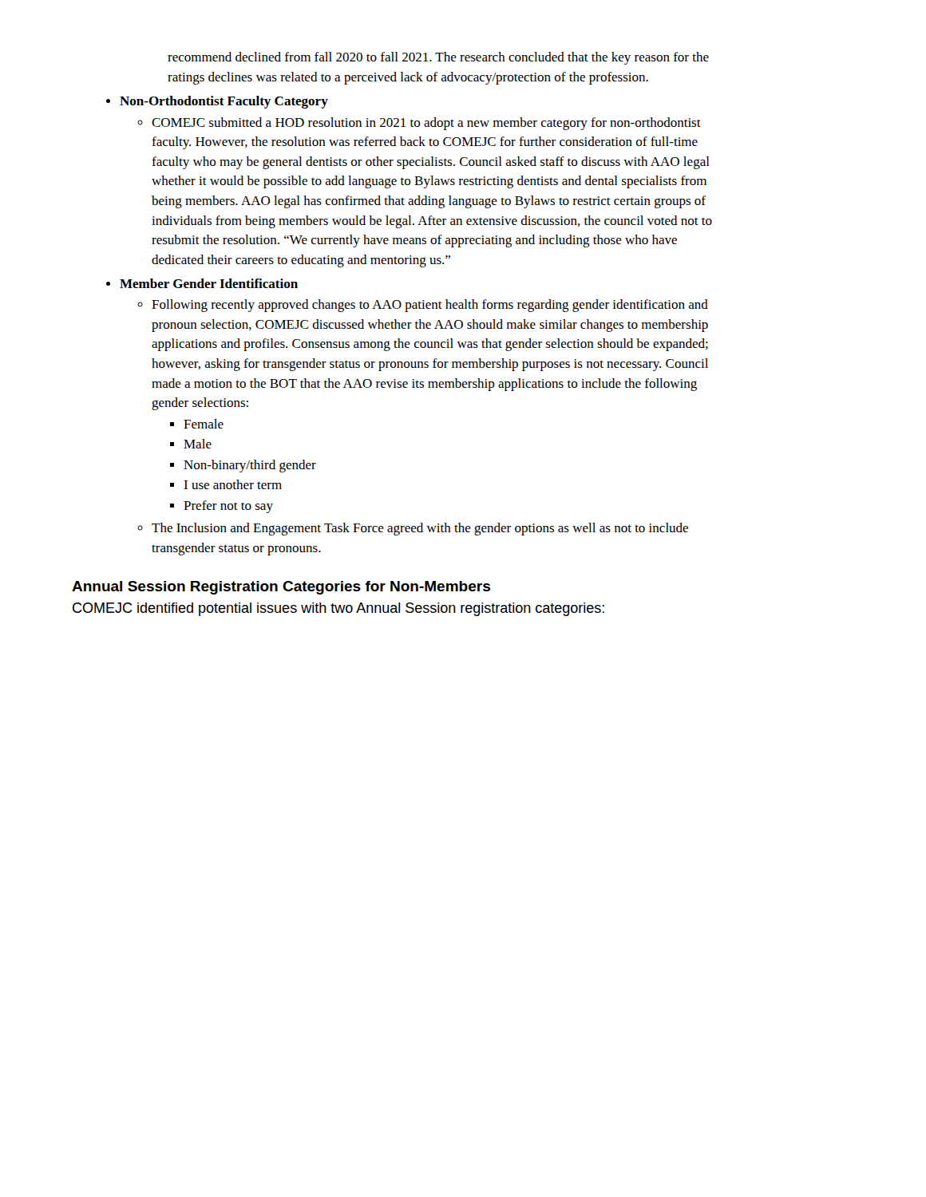recommend declined from fall 2020 to fall 2021. The research concluded that the key reason for the ratings declines was related to a perceived lack of advocacy/protection of the profession.
Non-Orthodontist Faculty Category
COMEJC submitted a HOD resolution in 2021 to adopt a new member category for non-orthodontist faculty. However, the resolution was referred back to COMEJC for further consideration of full-time faculty who may be general dentists or other specialists. Council asked staff to discuss with AAO legal whether it would be possible to add language to Bylaws restricting dentists and dental specialists from being members. AAO legal has confirmed that adding language to Bylaws to restrict certain groups of individuals from being members would be legal. After an extensive discussion, the council voted not to resubmit the resolution. “We currently have means of appreciating and including those who have dedicated their careers to educating and mentoring us.”
Member Gender Identification
Following recently approved changes to AAO patient health forms regarding gender identification and pronoun selection, COMEJC discussed whether the AAO should make similar changes to membership applications and profiles. Consensus among the council was that gender selection should be expanded; however, asking for transgender status or pronouns for membership purposes is not necessary. Council made a motion to the BOT that the AAO revise its membership applications to include the following gender selections:
Female
Male
Non-binary/third gender
I use another term
Prefer not to say
The Inclusion and Engagement Task Force agreed with the gender options as well as not to include transgender status or pronouns.
Annual Session Registration Categories for Non-Members
COMEJC identified potential issues with two Annual Session registration categories: